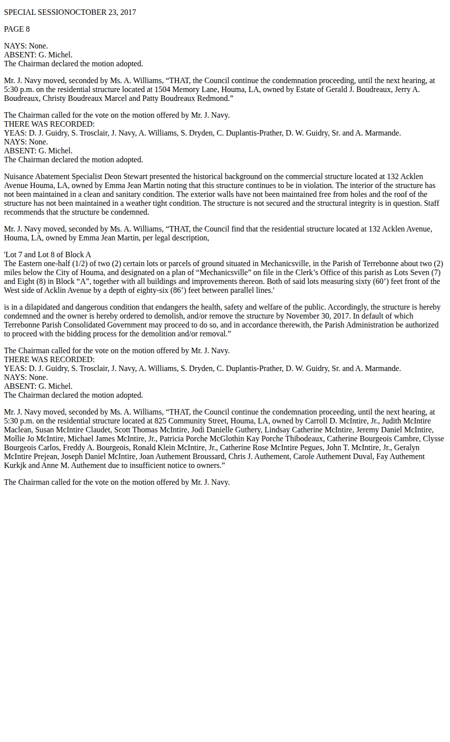SPECIAL SESSIONOCTOBER 23, 2017
PAGE 8
NAYS: None.
ABSENT: G. Michel.
The Chairman declared the motion adopted.
Mr. J. Navy moved, seconded by Ms. A. Williams, “THAT, the Council continue the condemnation proceeding, until the next hearing, at 5:30 p.m. on the residential structure located at 1504 Memory Lane, Houma, LA, owned by Estate of Gerald J. Boudreaux, Jerry A. Boudreaux, Christy Boudreaux Marcel and Patty Boudreaux Redmond.”
The Chairman called for the vote on the motion offered by Mr. J. Navy.
THERE WAS RECORDED:
YEAS: D. J. Guidry, S. Trosclair, J. Navy, A. Williams, S. Dryden, C. Duplantis-Prather, D. W. Guidry, Sr. and A. Marmande.
NAYS: None.
ABSENT: G. Michel.
The Chairman declared the motion adopted.
Nuisance Abatement Specialist Deon Stewart presented the historical background on the commercial structure located at 132 Acklen Avenue Houma, LA, owned by Emma Jean Martin noting that this structure continues to be in violation. The interior of the structure has not been maintained in a clean and sanitary condition. The exterior walls have not been maintained free from holes and the roof of the structure has not been maintained in a weather tight condition. The structure is not secured and the structural integrity is in question. Staff recommends that the structure be condemned.
Mr. J. Navy moved, seconded by Ms. A. Williams, “THAT, the Council find that the residential structure located at 132 Acklen Avenue, Houma, LA, owned by Emma Jean Martin, per legal description,
'Lot 7 and Lot 8 of Block A
The Eastern one-half (1/2) of two (2) certain lots or parcels of ground situated in Mechanicsville, in the Parish of Terrebonne about two (2) miles below the City of Houma, and designated on a plan of “Mechanicsville” on file in the Clerk’s Office of this parish as Lots Seven (7) and Eight (8) in Block “A”, together with all buildings and improvements thereon. Both of said lots measuring sixty (60’) feet front of the West side of Acklin Avenue by a depth of eighty-six (86’) feet between parallel lines.'
is in a dilapidated and dangerous condition that endangers the health, safety and welfare of the public. Accordingly, the structure is hereby condemned and the owner is hereby ordered to demolish, and/or remove the structure by November 30, 2017. In default of which Terrebonne Parish Consolidated Government may proceed to do so, and in accordance therewith, the Parish Administration be authorized to proceed with the bidding process for the demolition and/or removal.”
The Chairman called for the vote on the motion offered by Mr. J. Navy.
THERE WAS RECORDED:
YEAS: D. J. Guidry, S. Trosclair, J. Navy, A. Williams, S. Dryden, C. Duplantis-Prather, D. W. Guidry, Sr. and A. Marmande.
NAYS: None.
ABSENT: G. Michel.
The Chairman declared the motion adopted.
Mr. J. Navy moved, seconded by Ms. A. Williams, “THAT, the Council continue the condemnation proceeding, until the next hearing, at 5:30 p.m. on the residential structure located at 825 Community Street, Houma, LA, owned by Carroll D. McIntire, Jr., Judith McIntire Maclean, Susan McIntire Claudet, Scott Thomas McIntire, Jodi Danielle Guthery, Lindsay Catherine McIntire, Jeremy Daniel McIntire, Mollie Jo McIntire, Michael James McIntire, Jr., Patricia Porche McGlothin Kay Porche Thibodeaux, Catherine Bourgeois Cambre, Clysse Bourgeois Carlos, Freddy A. Bourgeois, Ronald Klein McIntire, Jr., Catherine Rose McIntire Pegues, John T. McIntire, Jr., Geralyn McIntire Prejean, Joseph Daniel McIntire, Joan Authement Broussard, Chris J. Authement, Carole Authement Duval, Fay Authement Kurkjk and Anne M. Authement due to insufficient notice to owners.”
The Chairman called for the vote on the motion offered by Mr. J. Navy.